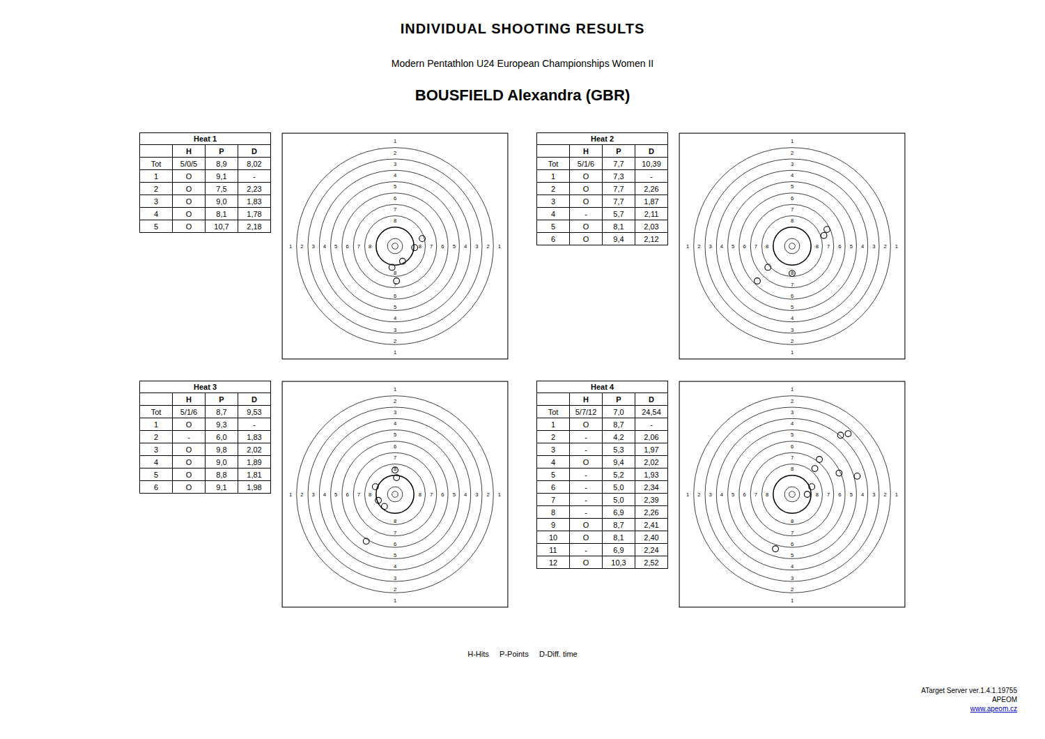INDIVIDUAL SHOOTING RESULTS
Modern Pentathlon U24 European Championships Women II
BOUSFIELD Alexandra (GBR)
Heat 1
| | H | P | D |
| --- | --- | --- | --- |
| Tot | 5/0/5 | 8,9 | 8,02 |
| 1 | O | 9,1 | - |
| 2 | O | 7,5 | 2,23 |
| 3 | O | 9,0 | 1,83 |
| 4 | O | 8,1 | 1,78 |
| 5 | O | 10,7 | 2,18 |
1 2 3 4 5 6 7 8 8 7 6 5 4 3 2 1 1 2 3 4 5 6 7 8 8 7 6 5 4 3 2 1
Heat 2
| | H | P | D |
| --- | --- | --- | --- |
| Tot | 5/1/6 | 7,7 | 10,39 |
| 1 | O | 7,3 | - |
| 2 | O | 7,7 | 2,26 |
| 3 | O | 7,7 | 1,87 |
| 4 | - | 5,7 | 2,11 |
| 5 | O | 8,1 | 2,03 |
| 6 | O | 9,4 | 2,12 |
1 2 3 4 5 6 7 8 8 7 6 5 4 3 2 1 1 2 3 4 5 6 7 8 8 7 6 5 4 3 2 1
Heat 3
| | H | P | D |
| --- | --- | --- | --- |
| Tot | 5/1/6 | 8,7 | 9,53 |
| 1 | O | 9,3 | - |
| 2 | - | 6,0 | 1,83 |
| 3 | O | 9,8 | 2,02 |
| 4 | O | 9,0 | 1,89 |
| 5 | O | 8,8 | 1,81 |
| 6 | O | 9,1 | 1,98 |
1 2 3 4 5 6 7 8 8 7 6 5 4 3 2 1 1 2 3 4 5 6 7 8 8 7 6 5 4 3 2 1
Heat 4
| | H | P | D |
| --- | --- | --- | --- |
| Tot | 5/7/12 | 7,0 | 24,54 |
| 1 | O | 8,7 | - |
| 2 | - | 4,2 | 2,06 |
| 3 | - | 5,3 | 1,97 |
| 4 | O | 9,4 | 2,02 |
| 5 | - | 5,2 | 1,93 |
| 6 | - | 5,0 | 2,34 |
| 7 | - | 5,0 | 2,39 |
| 8 | - | 6,9 | 2,26 |
| 9 | O | 8,7 | 2,41 |
| 10 | O | 8,1 | 2,40 |
| 11 | - | 6,9 | 2,24 |
| 12 | O | 10,3 | 2,52 |
1 2 3 4 5 6 7 8 8 7 6 5 4 3 2 1 1 2 3 4 5 6 7 8 8 7 6 5 4 3 2 1
H-Hits P-Points D-Diff. time
ATarget Server ver.1.4.1.19755
APEOM
www.apeom.cz